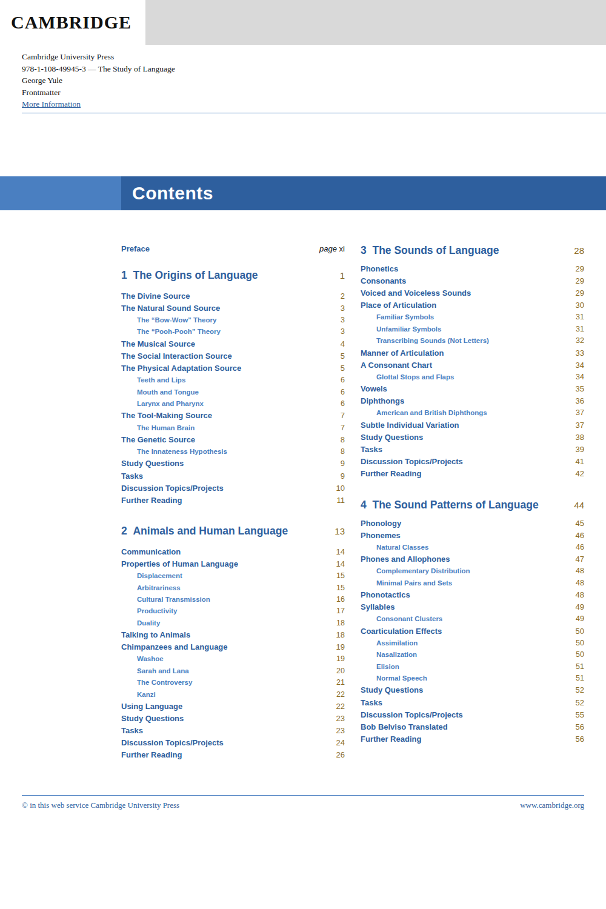CAMBRIDGE
Cambridge University Press
978-1-108-49945-3 — The Study of Language
George Yule
Frontmatter
More Information
Contents
Preface page xi
1 The Origins of Language 1
The Divine Source 2
The Natural Sound Source 3
The “Bow-Wow” Theory 3
The “Pooh-Pooh” Theory 3
The Musical Source 4
The Social Interaction Source 5
The Physical Adaptation Source 5
Teeth and Lips 6
Mouth and Tongue 6
Larynx and Pharynx 6
The Tool-Making Source 7
The Human Brain 7
The Genetic Source 8
The Innateness Hypothesis 8
Study Questions 9
Tasks 9
Discussion Topics/Projects 10
Further Reading 11
2 Animals and Human Language 13
Communication 14
Properties of Human Language 14
Displacement 15
Arbitrariness 15
Cultural Transmission 16
Productivity 17
Duality 18
Talking to Animals 18
Chimpanzees and Language 19
Washoe 19
Sarah and Lana 20
The Controversy 21
Kanzi 22
Using Language 22
Study Questions 23
Tasks 23
Discussion Topics/Projects 24
Further Reading 26
3 The Sounds of Language 28
Phonetics 29
Consonants 29
Voiced and Voiceless Sounds 29
Place of Articulation 30
Familiar Symbols 31
Unfamiliar Symbols 31
Transcribing Sounds (Not Letters) 32
Manner of Articulation 33
A Consonant Chart 34
Glottal Stops and Flaps 34
Vowels 35
Diphthongs 36
American and British Diphthongs 37
Subtle Individual Variation 37
Study Questions 38
Tasks 39
Discussion Topics/Projects 41
Further Reading 42
4 The Sound Patterns of Language 44
Phonology 45
Phonemes 46
Natural Classes 46
Phones and Allophones 47
Complementary Distribution 48
Minimal Pairs and Sets 48
Phonotactics 48
Syllables 49
Consonant Clusters 49
Coarticulation Effects 50
Assimilation 50
Nasalization 50
Elision 51
Normal Speech 51
Study Questions 52
Tasks 52
Discussion Topics/Projects 55
Bob Belviso Translated 56
Further Reading 56
© in this web service Cambridge University Press
www.cambridge.org